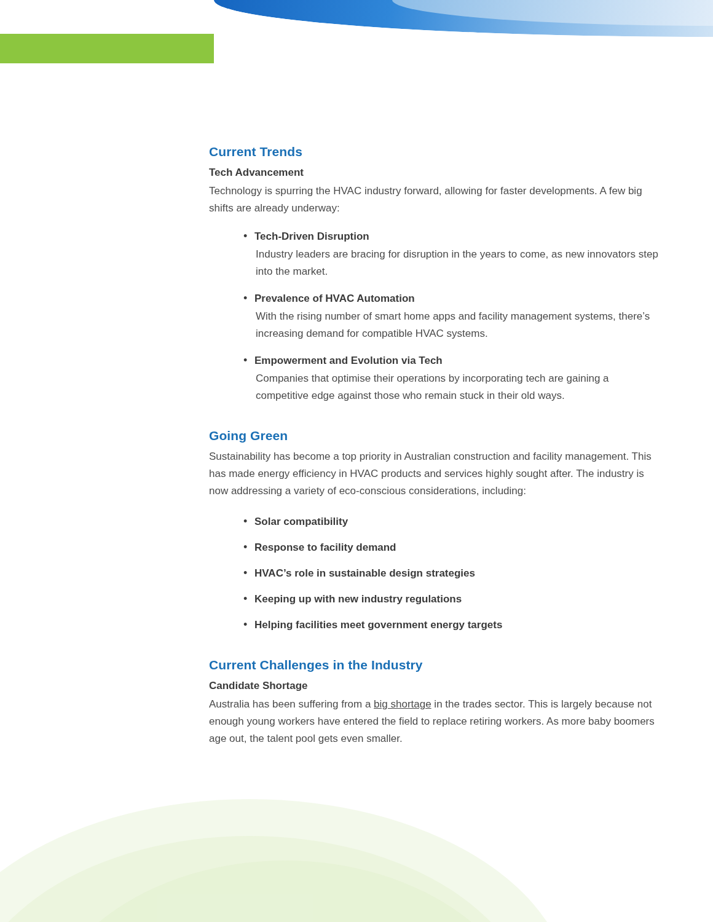Current Trends
Tech Advancement
Technology is spurring the HVAC industry forward, allowing for faster developments. A few big shifts are already underway:
Tech-Driven Disruption Industry leaders are bracing for disruption in the years to come, as new innovators step into the market.
Prevalence of HVAC Automation With the rising number of smart home apps and facility management systems, there’s increasing demand for compatible HVAC systems.
Empowerment and Evolution via Tech Companies that optimise their operations by incorporating tech are gaining a competitive edge against those who remain stuck in their old ways.
Going Green
Sustainability has become a top priority in Australian construction and facility management. This has made energy efficiency in HVAC products and services highly sought after. The industry is now addressing a variety of eco-conscious considerations, including:
Solar compatibility
Response to facility demand
HVAC’s role in sustainable design strategies
Keeping up with new industry regulations
Helping facilities meet government energy targets
Current Challenges in the Industry
Candidate Shortage
Australia has been suffering from a big shortage in the trades sector. This is largely because not enough young workers have entered the field to replace retiring workers. As more baby boomers age out, the talent pool gets even smaller.